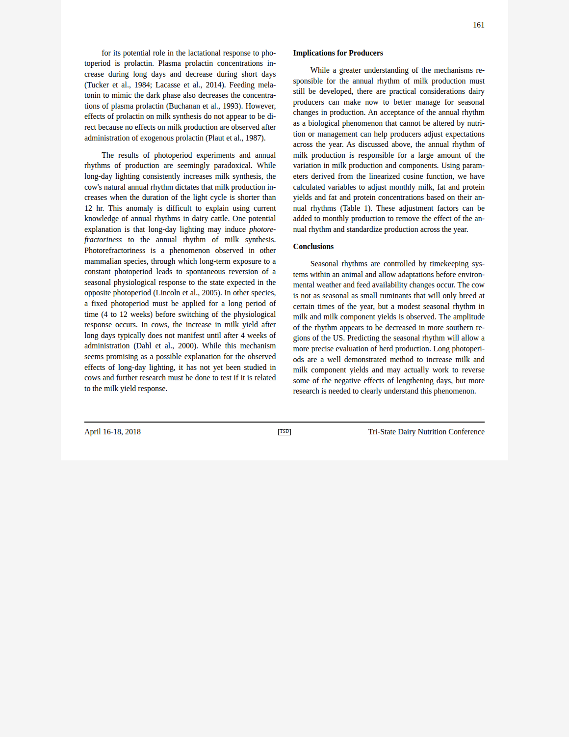161
for its potential role in the lactational response to photoperiod is prolactin. Plasma prolactin concentrations increase during long days and decrease during short days (Tucker et al., 1984; Lacasse et al., 2014). Feeding melatonin to mimic the dark phase also decreases the concentrations of plasma prolactin (Buchanan et al., 1993). However, effects of prolactin on milk synthesis do not appear to be direct because no effects on milk production are observed after administration of exogenous prolactin (Plaut et al., 1987).
The results of photoperiod experiments and annual rhythms of production are seemingly paradoxical. While long-day lighting consistently increases milk synthesis, the cow's natural annual rhythm dictates that milk production increases when the duration of the light cycle is shorter than 12 hr. This anomaly is difficult to explain using current knowledge of annual rhythms in dairy cattle. One potential explanation is that long-day lighting may induce photorefractoriness to the annual rhythm of milk synthesis. Photorefractoriness is a phenomenon observed in other mammalian species, through which long-term exposure to a constant photoperiod leads to spontaneous reversion of a seasonal physiological response to the state expected in the opposite photoperiod (Lincoln et al., 2005). In other species, a fixed photoperiod must be applied for a long period of time (4 to 12 weeks) before switching of the physiological response occurs. In cows, the increase in milk yield after long days typically does not manifest until after 4 weeks of administration (Dahl et al., 2000). While this mechanism seems promising as a possible explanation for the observed effects of long-day lighting, it has not yet been studied in cows and further research must be done to test if it is related to the milk yield response.
Implications for Producers
While a greater understanding of the mechanisms responsible for the annual rhythm of milk production must still be developed, there are practical considerations dairy producers can make now to better manage for seasonal changes in production. An acceptance of the annual rhythm as a biological phenomenon that cannot be altered by nutrition or management can help producers adjust expectations across the year. As discussed above, the annual rhythm of milk production is responsible for a large amount of the variation in milk production and components. Using parameters derived from the linearized cosine function, we have calculated variables to adjust monthly milk, fat and protein yields and fat and protein concentrations based on their annual rhythms (Table 1). These adjustment factors can be added to monthly production to remove the effect of the annual rhythm and standardize production across the year.
Conclusions
Seasonal rhythms are controlled by timekeeping systems within an animal and allow adaptations before environmental weather and feed availability changes occur. The cow is not as seasonal as small ruminants that will only breed at certain times of the year, but a modest seasonal rhythm in milk and milk component yields is observed. The amplitude of the rhythm appears to be decreased in more southern regions of the US. Predicting the seasonal rhythm will allow a more precise evaluation of herd production. Long photoperiods are a well demonstrated method to increase milk and milk component yields and may actually work to reverse some of the negative effects of lengthening days, but more research is needed to clearly understand this phenomenon.
April 16-18, 2018
TSD
Tri-State Dairy Nutrition Conference